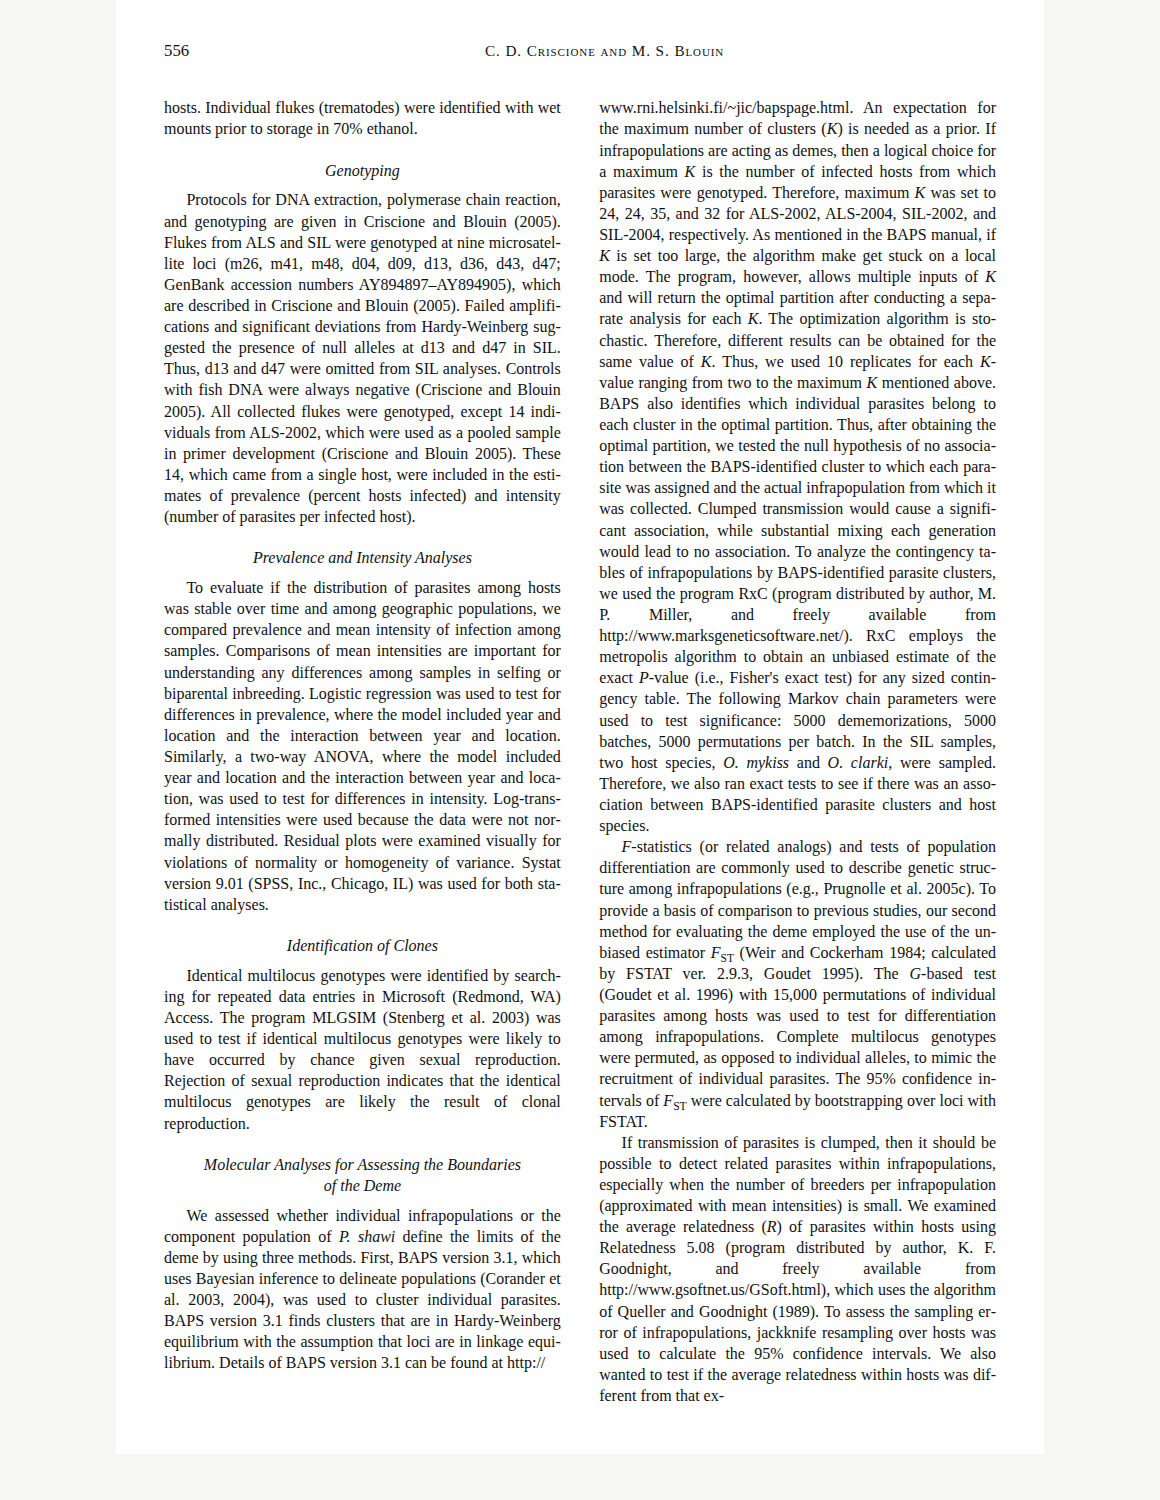556
C. D. Criscione and M. S. Blouin
hosts. Individual flukes (trematodes) were identified with wet mounts prior to storage in 70% ethanol.
Genotyping
Protocols for DNA extraction, polymerase chain reaction, and genotyping are given in Criscione and Blouin (2005). Flukes from ALS and SIL were genotyped at nine microsatellite loci (m26, m41, m48, d04, d09, d13, d36, d43, d47; GenBank accession numbers AY894897–AY894905), which are described in Criscione and Blouin (2005). Failed amplifications and significant deviations from Hardy-Weinberg suggested the presence of null alleles at d13 and d47 in SIL. Thus, d13 and d47 were omitted from SIL analyses. Controls with fish DNA were always negative (Criscione and Blouin 2005). All collected flukes were genotyped, except 14 individuals from ALS-2002, which were used as a pooled sample in primer development (Criscione and Blouin 2005). These 14, which came from a single host, were included in the estimates of prevalence (percent hosts infected) and intensity (number of parasites per infected host).
Prevalence and Intensity Analyses
To evaluate if the distribution of parasites among hosts was stable over time and among geographic populations, we compared prevalence and mean intensity of infection among samples. Comparisons of mean intensities are important for understanding any differences among samples in selfing or biparental inbreeding. Logistic regression was used to test for differences in prevalence, where the model included year and location and the interaction between year and location. Similarly, a two-way ANOVA, where the model included year and location and the interaction between year and location, was used to test for differences in intensity. Log-transformed intensities were used because the data were not normally distributed. Residual plots were examined visually for violations of normality or homogeneity of variance. Systat version 9.01 (SPSS, Inc., Chicago, IL) was used for both statistical analyses.
Identification of Clones
Identical multilocus genotypes were identified by searching for repeated data entries in Microsoft (Redmond, WA) Access. The program MLGSIM (Stenberg et al. 2003) was used to test if identical multilocus genotypes were likely to have occurred by chance given sexual reproduction. Rejection of sexual reproduction indicates that the identical multilocus genotypes are likely the result of clonal reproduction.
Molecular Analyses for Assessing the Boundaries
of the Deme
We assessed whether individual infrapopulations or the component population of P. shawi define the limits of the deme by using three methods. First, BAPS version 3.1, which uses Bayesian inference to delineate populations (Corander et al. 2003, 2004), was used to cluster individual parasites. BAPS version 3.1 finds clusters that are in Hardy-Weinberg equilibrium with the assumption that loci are in linkage equilibrium. Details of BAPS version 3.1 can be found at http://
www.rni.helsinki.fi/~jic/bapspage.html. An expectation for the maximum number of clusters (K) is needed as a prior. If infrapopulations are acting as demes, then a logical choice for a maximum K is the number of infected hosts from which parasites were genotyped. Therefore, maximum K was set to 24, 24, 35, and 32 for ALS-2002, ALS-2004, SIL-2002, and SIL-2004, respectively. As mentioned in the BAPS manual, if K is set too large, the algorithm make get stuck on a local mode. The program, however, allows multiple inputs of K and will return the optimal partition after conducting a separate analysis for each K. The optimization algorithm is stochastic. Therefore, different results can be obtained for the same value of K. Thus, we used 10 replicates for each K-value ranging from two to the maximum K mentioned above. BAPS also identifies which individual parasites belong to each cluster in the optimal partition. Thus, after obtaining the optimal partition, we tested the null hypothesis of no association between the BAPS-identified cluster to which each parasite was assigned and the actual infrapopulation from which it was collected. Clumped transmission would cause a significant association, while substantial mixing each generation would lead to no association. To analyze the contingency tables of infrapopulations by BAPS-identified parasite clusters, we used the program RxC (program distributed by author, M. P. Miller, and freely available from http://www.marksgeneticsoftware.net/). RxC employs the metropolis algorithm to obtain an unbiased estimate of the exact P-value (i.e., Fisher's exact test) for any sized contingency table. The following Markov chain parameters were used to test significance: 5000 dememorizations, 5000 batches, 5000 permutations per batch. In the SIL samples, two host species, O. mykiss and O. clarki, were sampled. Therefore, we also ran exact tests to see if there was an association between BAPS-identified parasite clusters and host species.
F-statistics (or related analogs) and tests of population differentiation are commonly used to describe genetic structure among infrapopulations (e.g., Prugnolle et al. 2005c). To provide a basis of comparison to previous studies, our second method for evaluating the deme employed the use of the unbiased estimator FST (Weir and Cockerham 1984; calculated by FSTAT ver. 2.9.3, Goudet 1995). The G-based test (Goudet et al. 1996) with 15,000 permutations of individual parasites among hosts was used to test for differentiation among infrapopulations. Complete multilocus genotypes were permuted, as opposed to individual alleles, to mimic the recruitment of individual parasites. The 95% confidence intervals of FST were calculated by bootstrapping over loci with FSTAT.
If transmission of parasites is clumped, then it should be possible to detect related parasites within infrapopulations, especially when the number of breeders per infrapopulation (approximated with mean intensities) is small. We examined the average relatedness (R) of parasites within hosts using Relatedness 5.08 (program distributed by author, K. F. Goodnight, and freely available from http://www.gsoftnet.us/GSoft.html), which uses the algorithm of Queller and Goodnight (1989). To assess the sampling error of infrapopulations, jackknife resampling over hosts was used to calculate the 95% confidence intervals. We also wanted to test if the average relatedness within hosts was different from that ex-